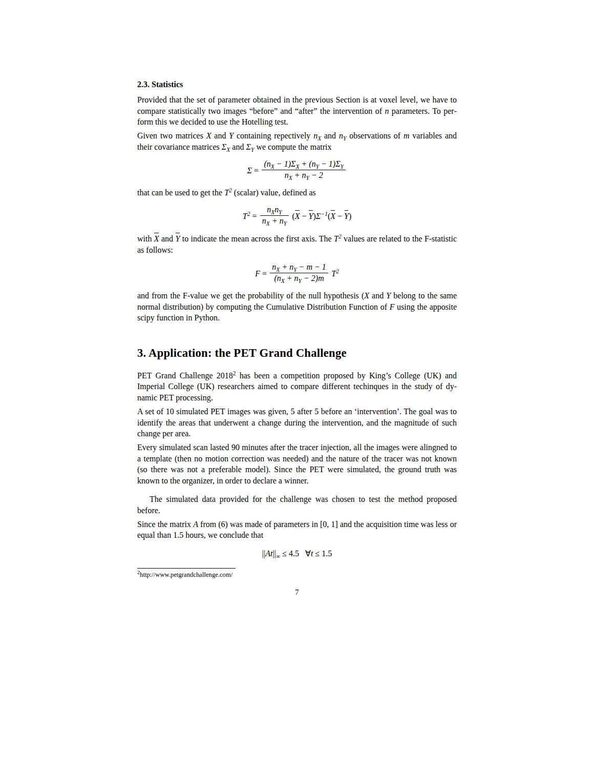2.3. Statistics
Provided that the set of parameter obtained in the previous Section is at voxel level, we have to compare statistically two images “before” and “after” the intervention of n parameters. To perform this we decided to use the Hotelling test.
Given two matrices X and Y containing repectively nX and nY observations of m variables and their covariance matrices ΣX and ΣY we compute the matrix
Σ = (nX − 1)ΣX + (nY − 1)ΣY nX + nY − 2
that can be used to get the T2 (scalar) value, defined as
T2 = nXnY nX + nY (X − Y)Σ−1(X − Y)
with X and Y to indicate the mean across the first axis. The T2 values are related to the F-statistic as follows:
F = nX + nY − m − 1 (nX + nY − 2)m T2
and from the F-value we get the probability of the null hypothesis (X and Y belong to the same normal distribution) by computing the Cumulative Distribution Function of F using the apposite scipy function in Python.
3. Application: the PET Grand Challenge
PET Grand Challenge 20182 has been a competition proposed by King’s College (UK) and Imperial College (UK) researchers aimed to compare different techinques in the study of dynamic PET processing.
A set of 10 simulated PET images was given, 5 after 5 before an ‘intervention’. The goal was to identify the areas that underwent a change during the intervention, and the magnitude of such change per area.
Every simulated scan lasted 90 minutes after the tracer injection, all the images were alingned to a template (then no motion correction was needed) and the nature of the tracer was not known (so there was not a preferable model). Since the PET were simulated, the ground truth was known to the organizer, in order to declare a winner.
The simulated data provided for the challenge was chosen to test the method proposed before.
Since the matrix A from (6) was made of parameters in [0, 1] and the acquisition time was less or equal than 1.5 hours, we conclude that
||At||∞ ≤ 4.5 ∀t ≤ 1.5
2http://www.petgrandchallenge.com/
7